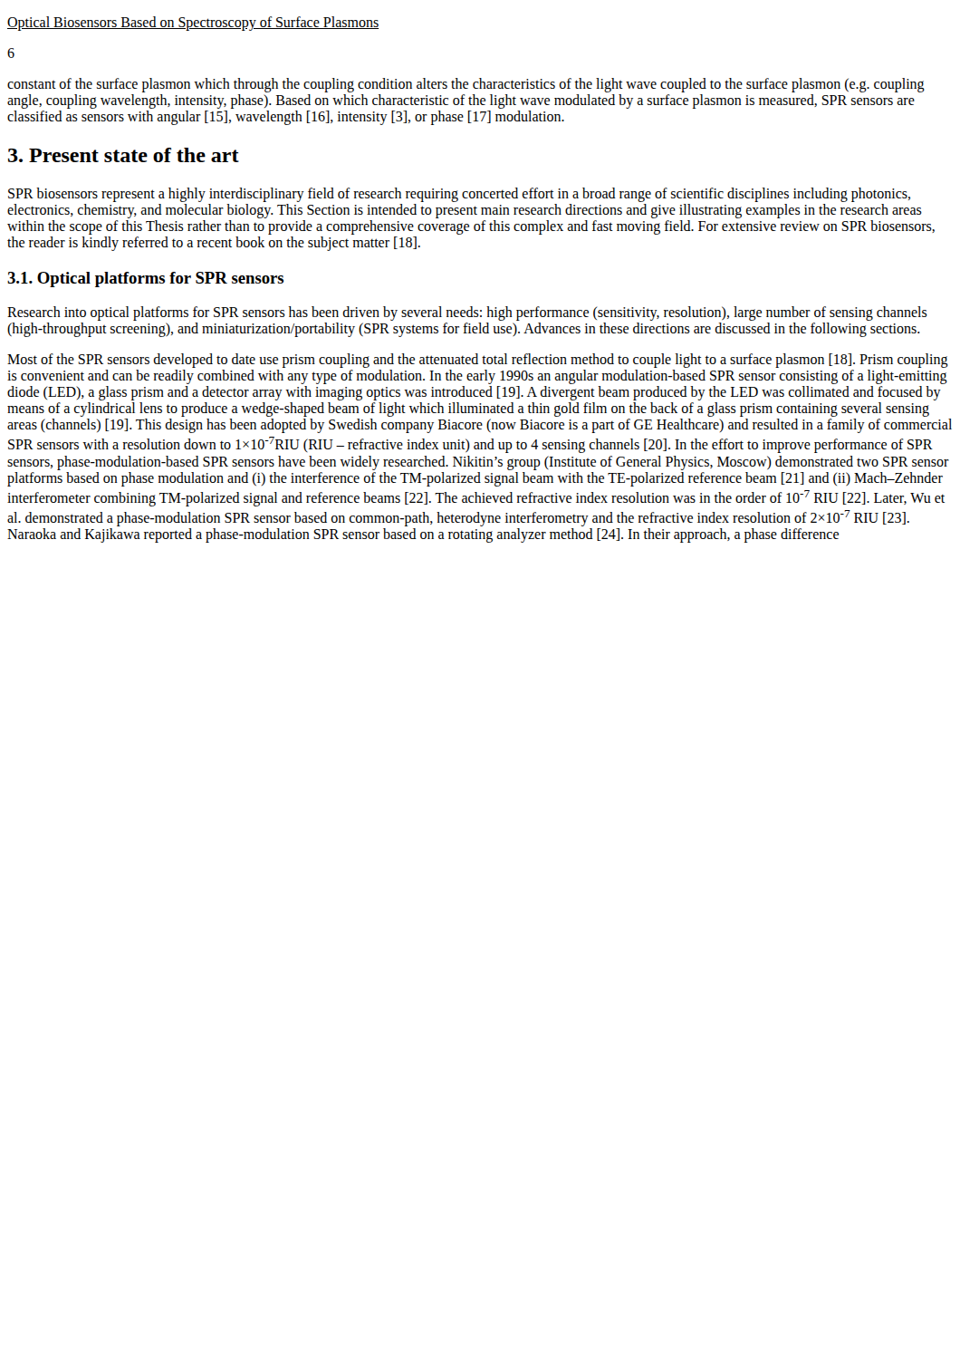Optical Biosensors Based on Spectroscopy of Surface Plasmons
6
constant of the surface plasmon which through the coupling condition alters the characteristics of the light wave coupled to the surface plasmon (e.g. coupling angle, coupling wavelength, intensity, phase). Based on which characteristic of the light wave modulated by a surface plasmon is measured, SPR sensors are classified as sensors with angular [15], wavelength [16], intensity [3], or phase [17] modulation.
3. Present state of the art
SPR biosensors represent a highly interdisciplinary field of research requiring concerted effort in a broad range of scientific disciplines including photonics, electronics, chemistry, and molecular biology. This Section is intended to present main research directions and give illustrating examples in the research areas within the scope of this Thesis rather than to provide a comprehensive coverage of this complex and fast moving field. For extensive review on SPR biosensors, the reader is kindly referred to a recent book on the subject matter [18].
3.1. Optical platforms for SPR sensors
Research into optical platforms for SPR sensors has been driven by several needs: high performance (sensitivity, resolution), large number of sensing channels (high-throughput screening), and miniaturization/portability (SPR systems for field use). Advances in these directions are discussed in the following sections.
Most of the SPR sensors developed to date use prism coupling and the attenuated total reflection method to couple light to a surface plasmon [18]. Prism coupling is convenient and can be readily combined with any type of modulation. In the early 1990s an angular modulation-based SPR sensor consisting of a light-emitting diode (LED), a glass prism and a detector array with imaging optics was introduced [19]. A divergent beam produced by the LED was collimated and focused by means of a cylindrical lens to produce a wedge-shaped beam of light which illuminated a thin gold film on the back of a glass prism containing several sensing areas (channels) [19]. This design has been adopted by Swedish company Biacore (now Biacore is a part of GE Healthcare) and resulted in a family of commercial SPR sensors with a resolution down to 1×10-7RIU (RIU – refractive index unit) and up to 4 sensing channels [20]. In the effort to improve performance of SPR sensors, phase-modulation-based SPR sensors have been widely researched. Nikitin’s group (Institute of General Physics, Moscow) demonstrated two SPR sensor platforms based on phase modulation and (i) the interference of the TM-polarized signal beam with the TE-polarized reference beam [21] and (ii) Mach–Zehnder interferometer combining TM-polarized signal and reference beams [22]. The achieved refractive index resolution was in the order of 10-7 RIU [22]. Later, Wu et al. demonstrated a phase-modulation SPR sensor based on common-path, heterodyne interferometry and the refractive index resolution of 2×10-7 RIU [23]. Naraoka and Kajikawa reported a phase-modulation SPR sensor based on a rotating analyzer method [24]. In their approach, a phase difference